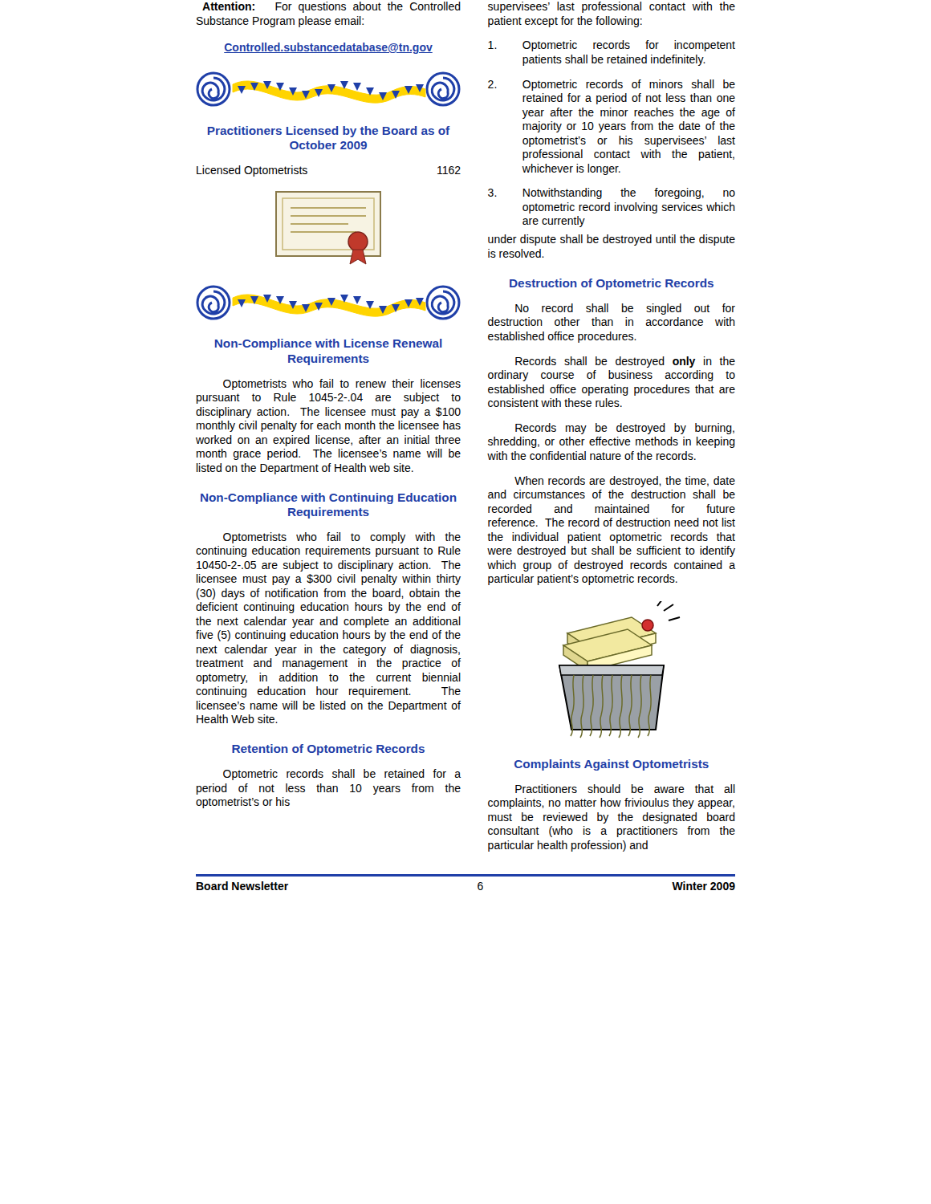Attention: For questions about the Controlled Substance Program please email:
Controlled.substancedatabase@tn.gov
Practitioners Licensed by the Board as of October 2009
Licensed Optometrists 1162
Non-Compliance with License Renewal Requirements
Optometrists who fail to renew their licenses pursuant to Rule 1045-2-.04 are subject to disciplinary action. The licensee must pay a $100 monthly civil penalty for each month the licensee has worked on an expired license, after an initial three month grace period. The licensee’s name will be listed on the Department of Health web site.
Non-Compliance with Continuing Education Requirements
Optometrists who fail to comply with the continuing education requirements pursuant to Rule 10450-2-.05 are subject to disciplinary action. The licensee must pay a $300 civil penalty within thirty (30) days of notification from the board, obtain the deficient continuing education hours by the end of the next calendar year and complete an additional five (5) continuing education hours by the end of the next calendar year in the category of diagnosis, treatment and management in the practice of optometry, in addition to the current biennial continuing education hour requirement. The licensee’s name will be listed on the Department of Health Web site.
Retention of Optometric Records
Optometric records shall be retained for a period of not less than 10 years from the optometrist’s or his
supervisees’ last professional contact with the patient except for the following:
1.
Optometric records for incompetent patients shall be retained indefinitely.
2.
Optometric records of minors shall be retained for a period of not less than one year after the minor reaches the age of majority or 10 years from the date of the optometrist’s or his supervisees’ last professional contact with the patient, whichever is longer.
3.
Notwithstanding the foregoing, no optometric record involving services which are currently
under dispute shall be destroyed until the dispute is resolved.
Destruction of Optometric Records
No record shall be singled out for destruction other than in accordance with established office procedures.
Records shall be destroyed only in the ordinary course of business according to established office operating procedures that are consistent with these rules.
Records may be destroyed by burning, shredding, or other effective methods in keeping with the confidential nature of the records.
When records are destroyed, the time, date and circumstances of the destruction shall be recorded and maintained for future reference. The record of destruction need not list the individual patient optometric records that were destroyed but shall be sufficient to identify which group of destroyed records contained a particular patient’s optometric records.
Complaints Against Optometrists
Practitioners should be aware that all complaints, no matter how frivioulus they appear, must be reviewed by the designated board consultant (who is a practitioners from the particular health profession) and
Board Newsletter 6 Winter 2009